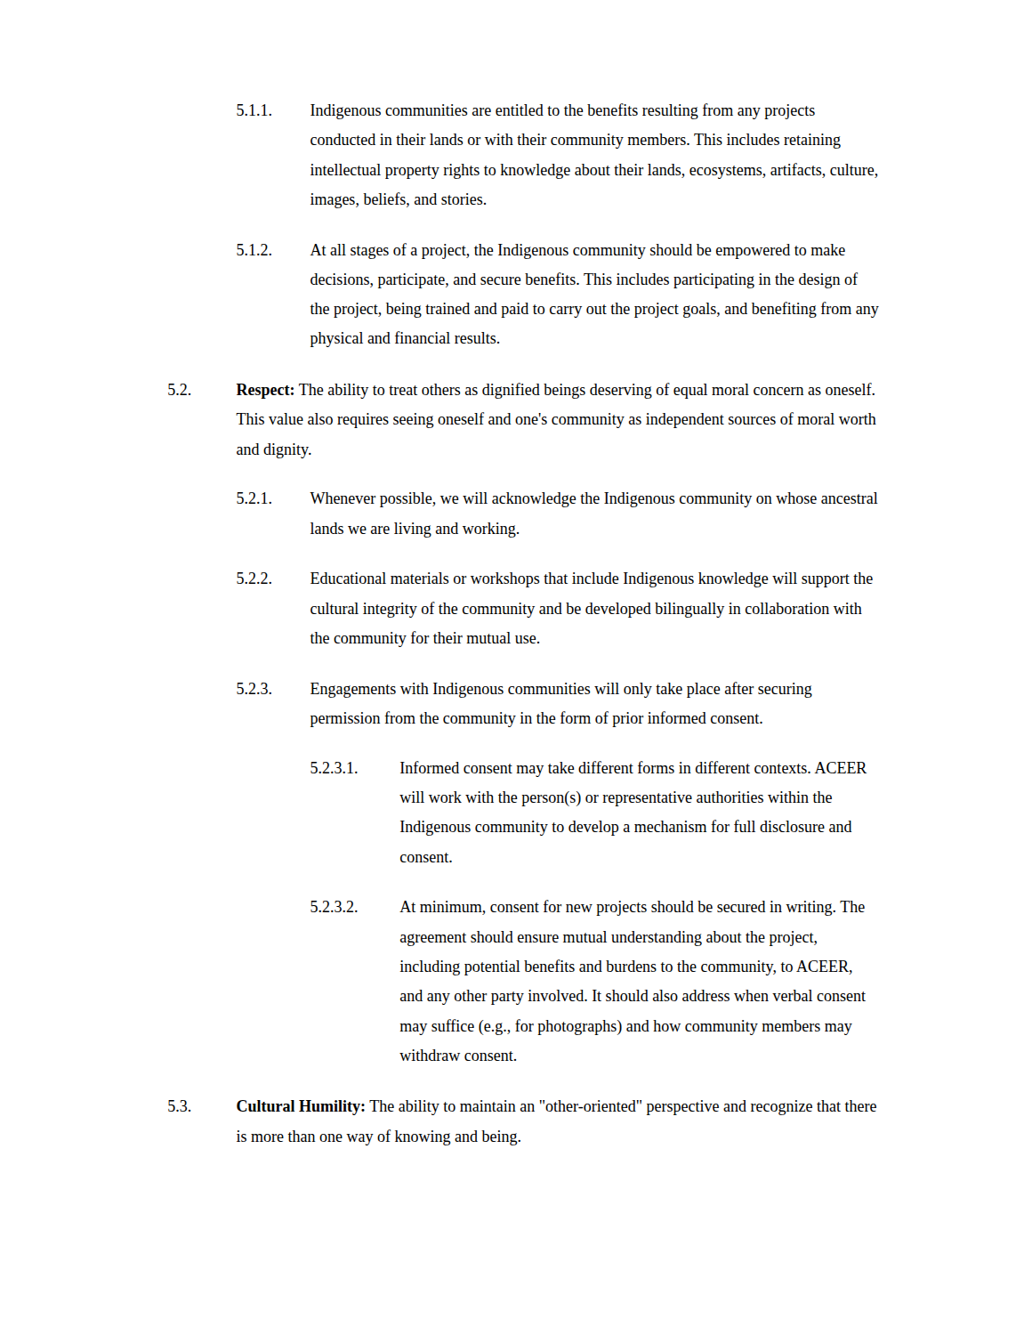5.1.1. Indigenous communities are entitled to the benefits resulting from any projects conducted in their lands or with their community members. This includes retaining intellectual property rights to knowledge about their lands, ecosystems, artifacts, culture, images, beliefs, and stories.
5.1.2. At all stages of a project, the Indigenous community should be empowered to make decisions, participate, and secure benefits. This includes participating in the design of the project, being trained and paid to carry out the project goals, and benefiting from any physical and financial results.
5.2. Respect: The ability to treat others as dignified beings deserving of equal moral concern as oneself. This value also requires seeing oneself and one's community as independent sources of moral worth and dignity.
5.2.1. Whenever possible, we will acknowledge the Indigenous community on whose ancestral lands we are living and working.
5.2.2. Educational materials or workshops that include Indigenous knowledge will support the cultural integrity of the community and be developed bilingually in collaboration with the community for their mutual use.
5.2.3. Engagements with Indigenous communities will only take place after securing permission from the community in the form of prior informed consent.
5.2.3.1. Informed consent may take different forms in different contexts. ACEER will work with the person(s) or representative authorities within the Indigenous community to develop a mechanism for full disclosure and consent.
5.2.3.2. At minimum, consent for new projects should be secured in writing. The agreement should ensure mutual understanding about the project, including potential benefits and burdens to the community, to ACEER, and any other party involved. It should also address when verbal consent may suffice (e.g., for photographs) and how community members may withdraw consent.
5.3. Cultural Humility: The ability to maintain an "other-oriented" perspective and recognize that there is more than one way of knowing and being.